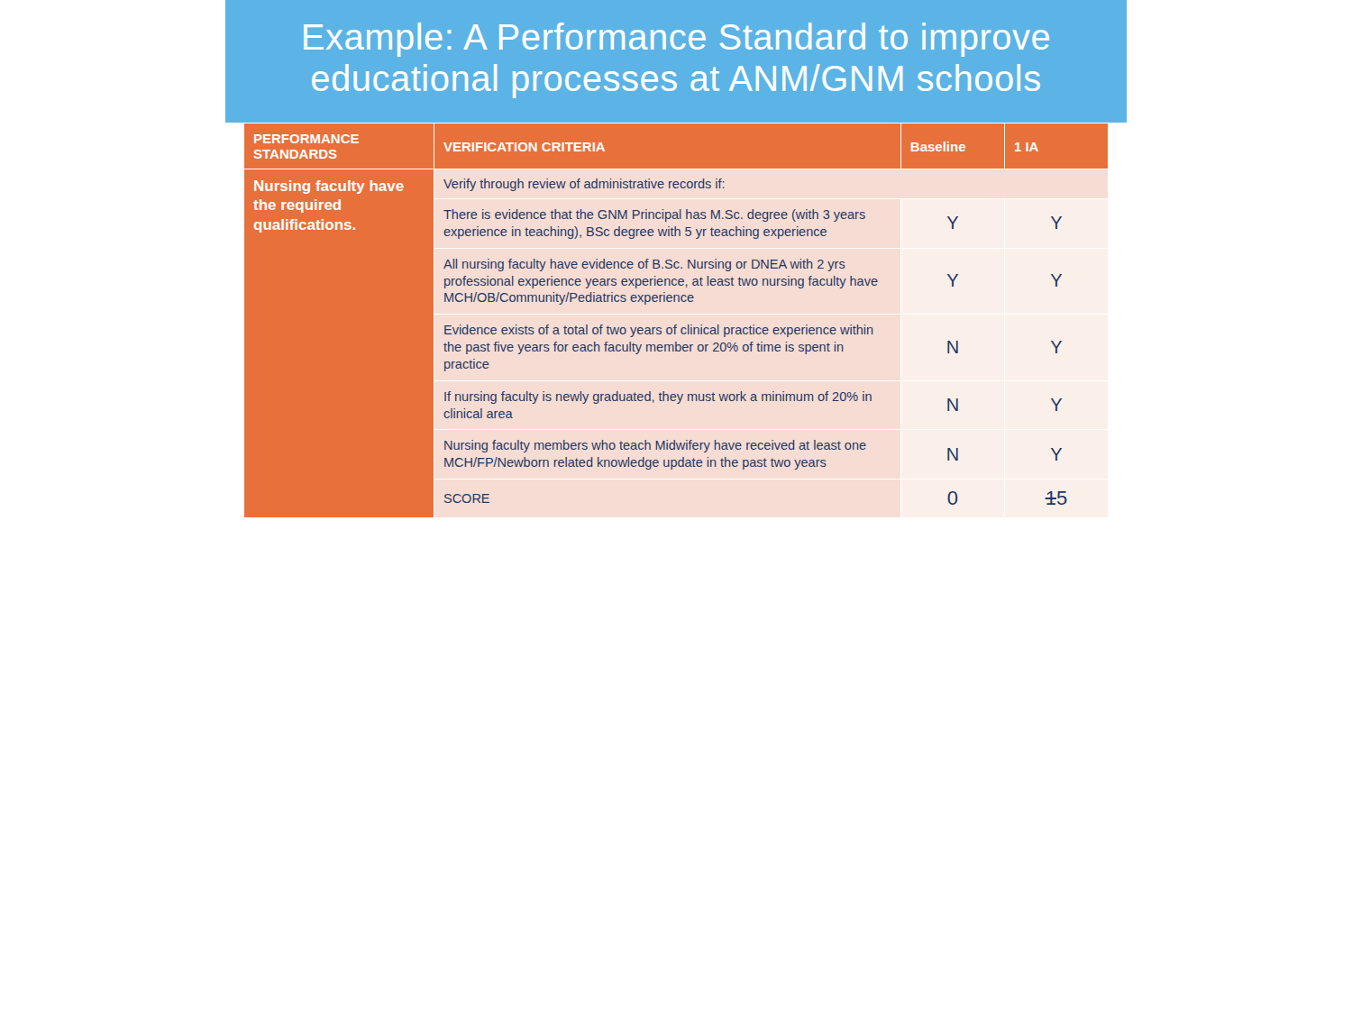Example: A Performance Standard to improve
educational processes at ANM/GNM schools
| PERFORMANCE STANDARDS | VERIFICATION CRITERIA | Baseline | 1 IA |
| --- | --- | --- | --- |
| Nursing faculty have the required qualifications. | Verify through review of administrative records if: |
| There is evidence that the GNM Principal has M.Sc. degree (with 3 years experience in teaching), BSc degree with 5 yr teaching experience | Y | Y |
| All nursing faculty have evidence of B.Sc. Nursing or DNEA with 2 yrs professional experience years experience, at least two nursing faculty have MCH/OB/Community/Pediatrics experience | Y | Y |
| Evidence exists of a total of two years of clinical practice experience within the past five years for each faculty member or 20% of time is spent in practice | N | Y |
| If nursing faculty is newly graduated, they must work a minimum of 20% in clinical area | N | Y |
| Nursing faculty members who teach Midwifery have received at least one MCH/FP/Newborn related knowledge update in the past two years | N | Y |
| SCORE | 0 | 1 5 |